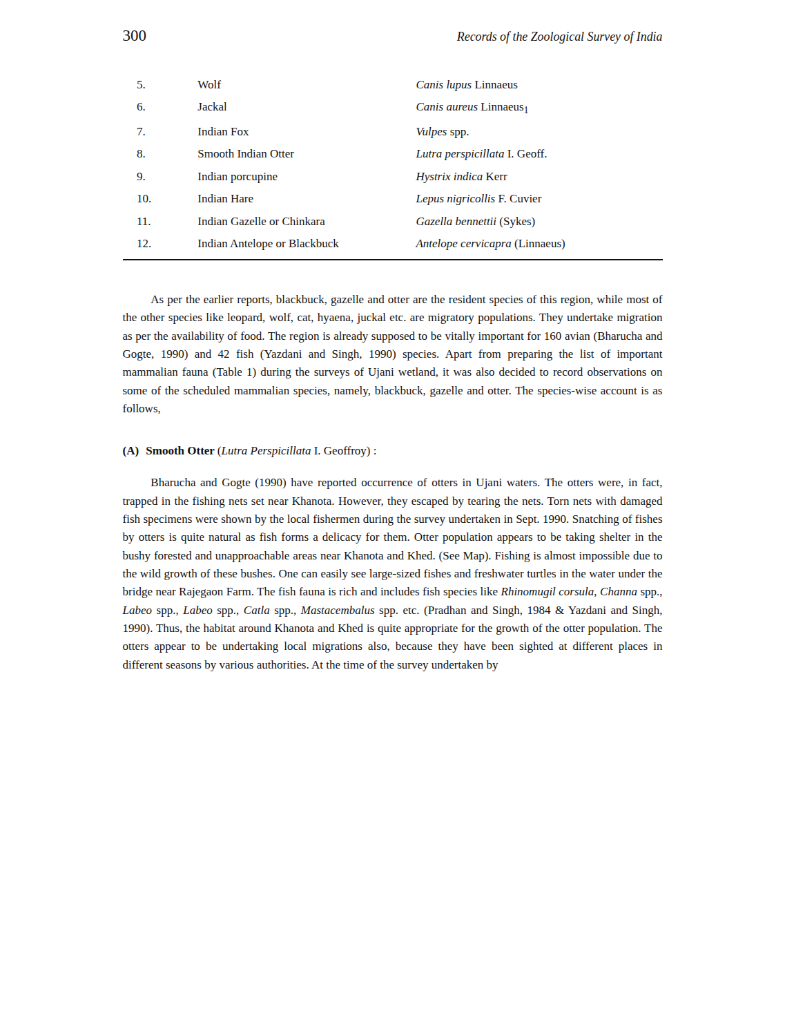300 Records of the Zoological Survey of India
| 5. | Wolf | Canis lupus Linnaeus |
| 6. | Jackal | Canis aureus Linnaeus 1 |
| 7. | Indian Fox | Vulpes spp. |
| 8. | Smooth Indian Otter | Lutra perspicillata I. Geoff. |
| 9. | Indian porcupine | Hystrix indica Kerr |
| 10. | Indian Hare | Lepus nigricollis F. Cuvier |
| 11. | Indian Gazelle or Chinkara | Gazella bennettii (Sykes) |
| 12. | Indian Antelope or Blackbuck | Antelope cervicapra (Linnaeus) |
As per the earlier reports, blackbuck, gazelle and otter are the resident species of this region, while most of the other species like leopard, wolf, cat, hyaena, juckal etc. are migratory populations. They undertake migration as per the availability of food. The region is already supposed to be vitally important for 160 avian (Bharucha and Gogte, 1990) and 42 fish (Yazdani and Singh, 1990) species. Apart from preparing the list of important mammalian fauna (Table 1) during the surveys of Ujani wetland, it was also decided to record observations on some of the scheduled mammalian species, namely, blackbuck, gazelle and otter. The species-wise account is as follows,
(A) Smooth Otter (Lutra Perspicillata I. Geoffroy) :
Bharucha and Gogte (1990) have reported occurrence of otters in Ujani waters. The otters were, in fact, trapped in the fishing nets set near Khanota. However, they escaped by tearing the nets. Torn nets with damaged fish specimens were shown by the local fishermen during the survey undertaken in Sept. 1990. Snatching of fishes by otters is quite natural as fish forms a delicacy for them. Otter population appears to be taking shelter in the bushy forested and unapproachable areas near Khanota and Khed. (See Map). Fishing is almost impossible due to the wild growth of these bushes. One can easily see large-sized fishes and freshwater turtles in the water under the bridge near Rajegaon Farm. The fish fauna is rich and includes fish species like Rhinomugil corsula, Channa spp., Labeo spp., Labeo spp., Catla spp., Mastacembalus spp. etc. (Pradhan and Singh, 1984 & Yazdani and Singh, 1990). Thus, the habitat around Khanota and Khed is quite appropriate for the growth of the otter population. The otters appear to be undertaking local migrations also, because they have been sighted at different places in different seasons by various authorities. At the time of the survey undertaken by